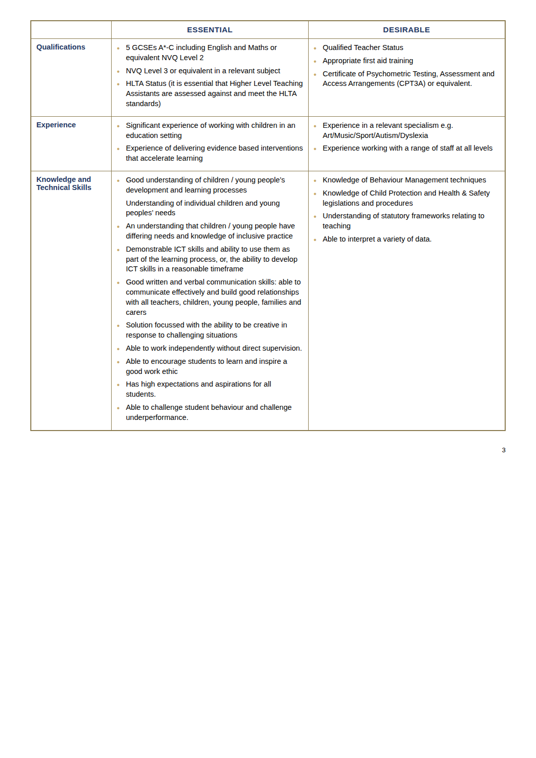| | ESSENTIAL | DESIRABLE |
| --- | --- | --- |
| Qualifications | 5 GCSEs A*-C including English and Maths or equivalent NVQ Level 2 NVQ Level 3 or equivalent in a relevant subject HLTA Status (it is essential that Higher Level Teaching Assistants are assessed against and meet the HLTA standards) | Qualified Teacher Status Appropriate first aid training Certificate of Psychometric Testing, Assessment and Access Arrangements (CPT3A) or equivalent. |
| Experience | Significant experience of working with children in an education setting Experience of delivering evidence based interventions that accelerate learning | Experience in a relevant specialism e.g. Art/Music/Sport/Autism/Dyslexia Experience working with a range of staff at all levels |
| Knowledge and Technical Skills | Good understanding of children / young people’s development and learning processes Understanding of individual children and young peoples’ needs An understanding that children / young people have differing needs and knowledge of inclusive practice Demonstrable ICT skills and ability to use them as part of the learning process, or, the ability to develop ICT skills in a reasonable timeframe Good written and verbal communication skills: able to communicate effectively and build good relationships with all teachers, children, young people, families and carers Solution focussed with the ability to be creative in response to challenging situations Able to work independently without direct supervision. Able to encourage students to learn and inspire a good work ethic Has high expectations and aspirations for all students. Able to challenge student behaviour and challenge underperformance. | Knowledge of Behaviour Management techniques Knowledge of Child Protection and Health & Safety legislations and procedures Understanding of statutory frameworks relating to teaching Able to interpret a variety of data. |
3